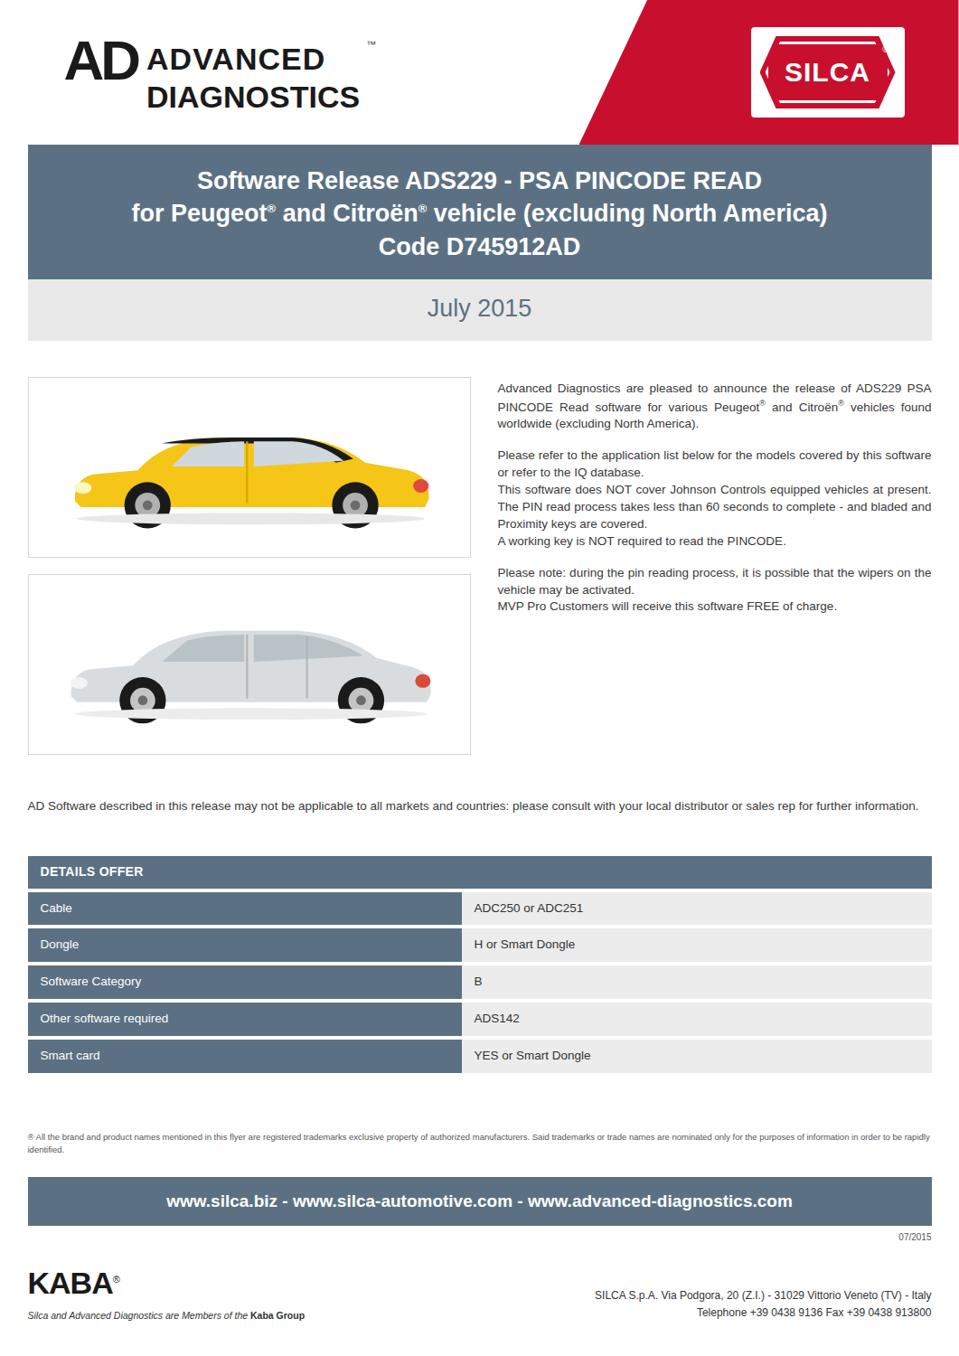AD
ADVANCED
DIAGNOSTICS
™
SILCA
®
Software Release ADS229 - PSA PINCODE READ
for Peugeot® and Citroën® vehicle (excluding North America)
Code D745912AD
July 2015
Advanced Diagnostics are pleased to announce the release of ADS229 PSA PINCODE Read software for various Peugeot® and Citroën® vehicles found worldwide (excluding North America).
Please refer to the application list below for the models covered by this software or refer to the IQ database.
This software does NOT cover Johnson Controls equipped vehicles at present. The PIN read process takes less than 60 seconds to complete - and bladed and Proximity keys are covered.
A working key is NOT required to read the PINCODE.
Please note: during the pin reading process, it is possible that the wipers on the vehicle may be activated.
MVP Pro Customers will receive this software FREE of charge.
AD Software described in this release may not be applicable to all markets and countries: please consult with your local distributor or sales rep for further information.
DETAILS OFFER
| Cable | ADC250 or ADC251 |
| Dongle | H or Smart Dongle |
| Software Category | B |
| Other software required | ADS142 |
| Smart card | YES or Smart Dongle |
® All the brand and product names mentioned in this flyer are registered trademarks exclusive property of authorized manufacturers. Said trademarks or trade names are nominated only for the purposes of information in order to be rapidly identified.
www.silca.biz - www.silca-automotive.com - www.advanced-diagnostics.com
07/2015
KABA®
Silca and Advanced Diagnostics are Members of the Kaba Group
SILCA S.p.A. Via Podgora, 20 (Z.I.) - 31029 Vittorio Veneto (TV) - Italy
Telephone +39 0438 9136 Fax +39 0438 913800